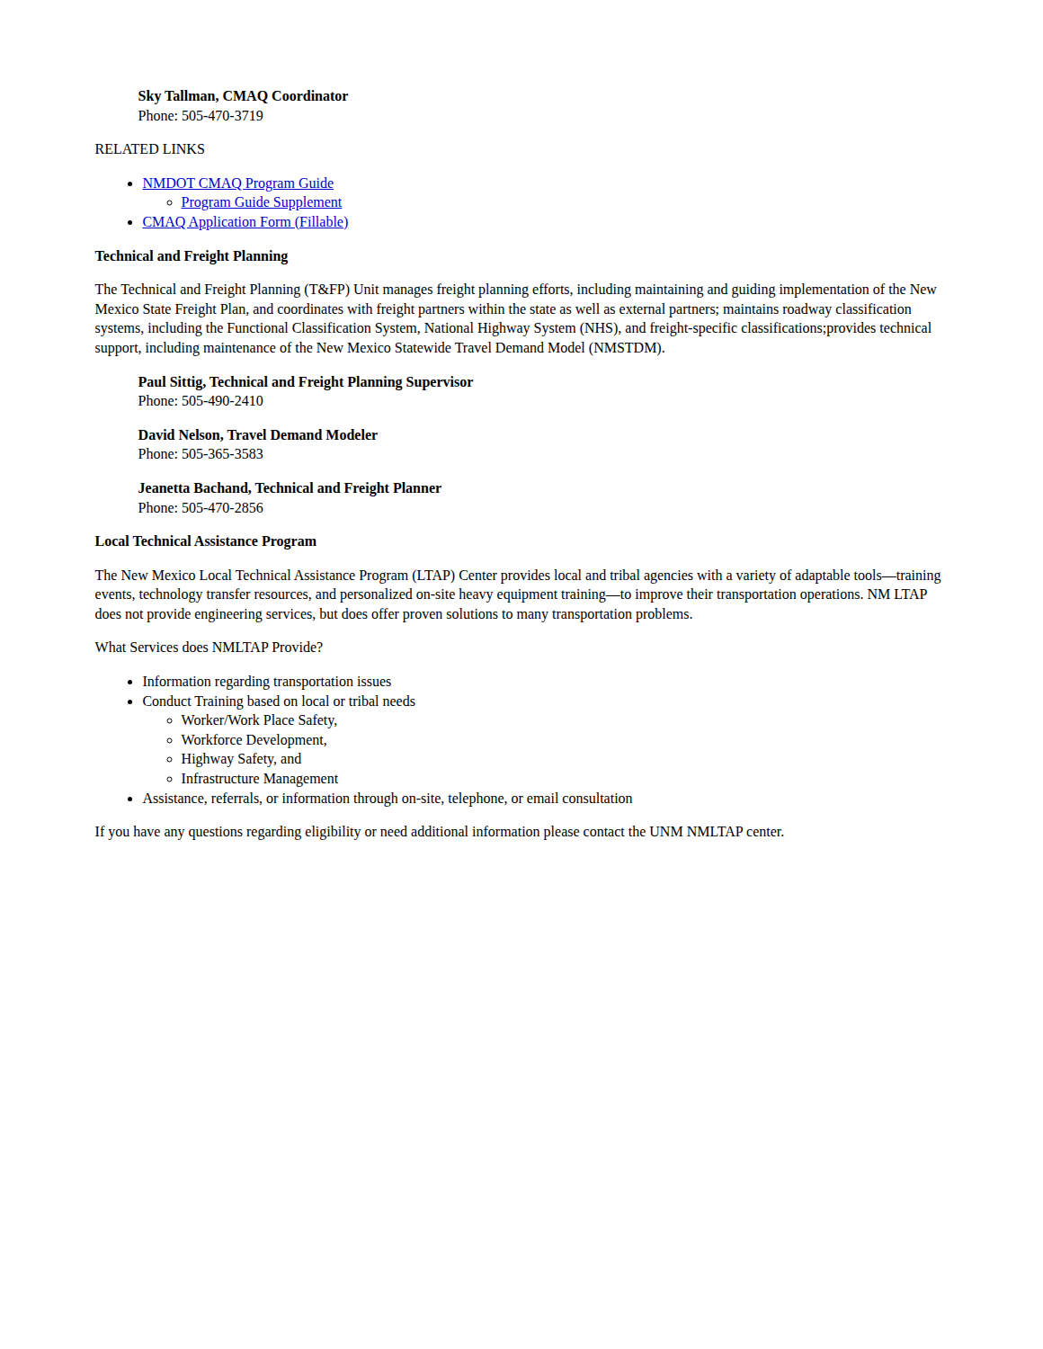Sky Tallman, CMAQ Coordinator Phone: 505-470-3719
RELATED LINKS
NMDOT CMAQ Program Guide
Program Guide Supplement
CMAQ Application Form (Fillable)
Technical and Freight Planning
The Technical and Freight Planning (T&FP) Unit manages freight planning efforts, including maintaining and guiding implementation of the New Mexico State Freight Plan, and coordinates with freight partners within the state as well as external partners; maintains roadway classification systems, including the Functional Classification System, National Highway System (NHS), and freight-specific classifications;provides technical support, including maintenance of the New Mexico Statewide Travel Demand Model (NMSTDM).
Paul Sittig, Technical and Freight Planning Supervisor Phone: 505-490-2410
David Nelson, Travel Demand Modeler Phone: 505-365-3583
Jeanetta Bachand, Technical and Freight Planner Phone: 505-470-2856
Local Technical Assistance Program
The New Mexico Local Technical Assistance Program (LTAP) Center provides local and tribal agencies with a variety of adaptable tools—training events, technology transfer resources, and personalized on-site heavy equipment training—to improve their transportation operations. NM LTAP does not provide engineering services, but does offer proven solutions to many transportation problems.
What Services does NMLTAP Provide?
Information regarding transportation issues
Conduct Training based on local or tribal needs
Worker/Work Place Safety,
Workforce Development,
Highway Safety, and
Infrastructure Management
Assistance, referrals, or information through on-site, telephone, or email consultation
If you have any questions regarding eligibility or need additional information please contact the UNM NMLTAP center.